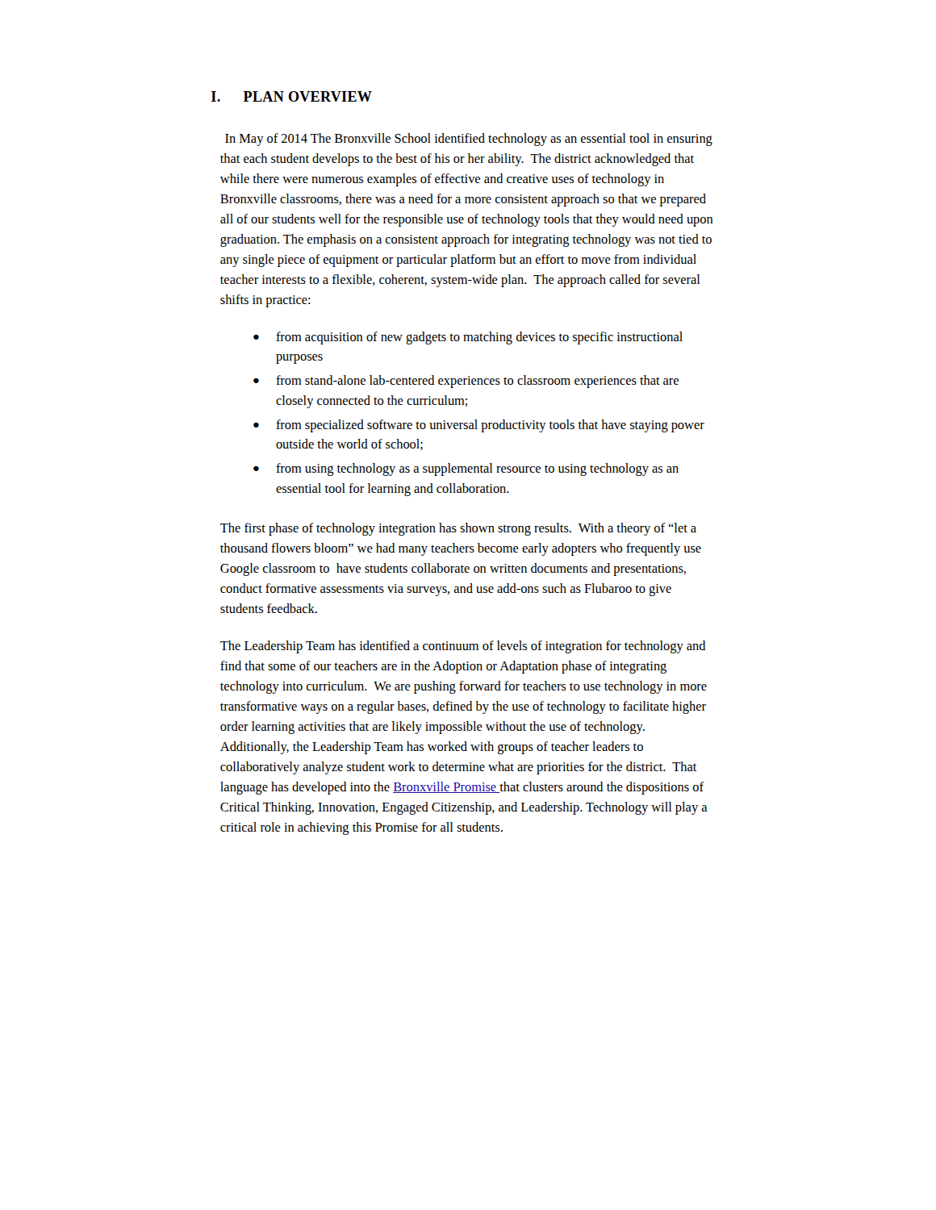I. Plan Overview
In May of 2014 The Bronxville School identified technology as an essential tool in ensuring that each student develops to the best of his or her ability. The district acknowledged that while there were numerous examples of effective and creative uses of technology in Bronxville classrooms, there was a need for a more consistent approach so that we prepared all of our students well for the responsible use of technology tools that they would need upon graduation. The emphasis on a consistent approach for integrating technology was not tied to any single piece of equipment or particular platform but an effort to move from individual teacher interests to a flexible, coherent, system-wide plan. The approach called for several shifts in practice:
from acquisition of new gadgets to matching devices to specific instructional purposes
from stand-alone lab-centered experiences to classroom experiences that are closely connected to the curriculum;
from specialized software to universal productivity tools that have staying power outside the world of school;
from using technology as a supplemental resource to using technology as an essential tool for learning and collaboration.
The first phase of technology integration has shown strong results. With a theory of “let a thousand flowers bloom” we had many teachers become early adopters who frequently use Google classroom to have students collaborate on written documents and presentations, conduct formative assessments via surveys, and use add-ons such as Flubaroo to give students feedback.
The Leadership Team has identified a continuum of levels of integration for technology and find that some of our teachers are in the Adoption or Adaptation phase of integrating technology into curriculum. We are pushing forward for teachers to use technology in more transformative ways on a regular bases, defined by the use of technology to facilitate higher order learning activities that are likely impossible without the use of technology. Additionally, the Leadership Team has worked with groups of teacher leaders to collaboratively analyze student work to determine what are priorities for the district. That language has developed into the Bronxville Promise that clusters around the dispositions of Critical Thinking, Innovation, Engaged Citizenship, and Leadership. Technology will play a critical role in achieving this Promise for all students.